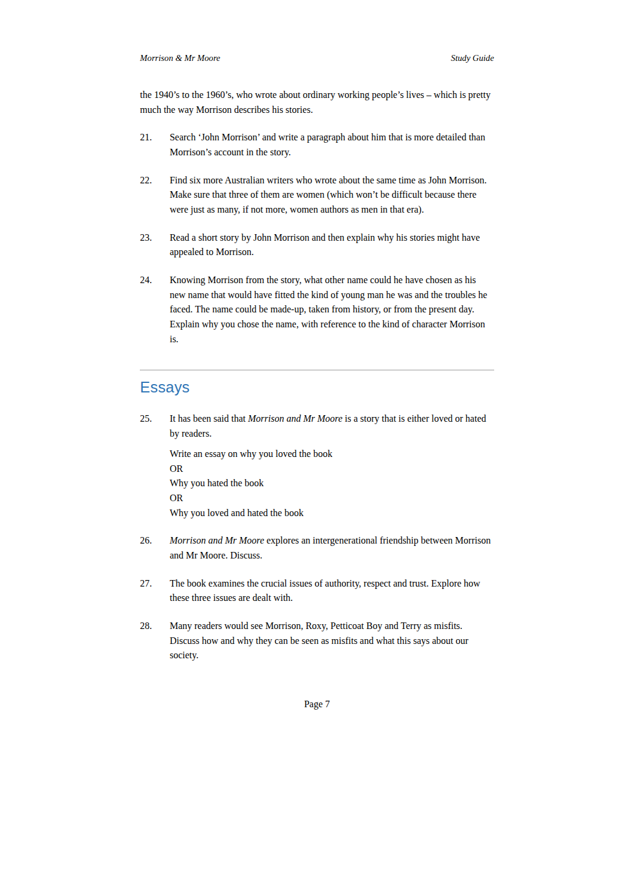Morrison & Mr Moore
Study Guide
the 1940’s to the 1960’s, who wrote about ordinary working people’s lives – which is pretty much the way Morrison describes his stories.
21.
Search ‘John Morrison’ and write a paragraph about him that is more detailed than Morrison’s account in the story.
22.
Find six more Australian writers who wrote about the same time as John Morrison. Make sure that three of them are women (which won’t be difficult because there were just as many, if not more, women authors as men in that era).
23.
Read a short story by John Morrison and then explain why his stories might have appealed to Morrison.
24.
Knowing Morrison from the story, what other name could he have chosen as his new name that would have fitted the kind of young man he was and the troubles he faced. The name could be made-up, taken from history, or from the present day. Explain why you chose the name, with reference to the kind of character Morrison is.
Essays
25.
It has been said that Morrison and Mr Moore is a story that is either loved or hated by readers.
Write an essay on why you loved the book
OR
Why you hated the book
OR
Why you loved and hated the book
26.
Morrison and Mr Moore explores an intergenerational friendship between Morrison and Mr Moore. Discuss.
27.
The book examines the crucial issues of authority, respect and trust. Explore how these three issues are dealt with.
28.
Many readers would see Morrison, Roxy, Petticoat Boy and Terry as misfits. Discuss how and why they can be seen as misfits and what this says about our society.
Page 7